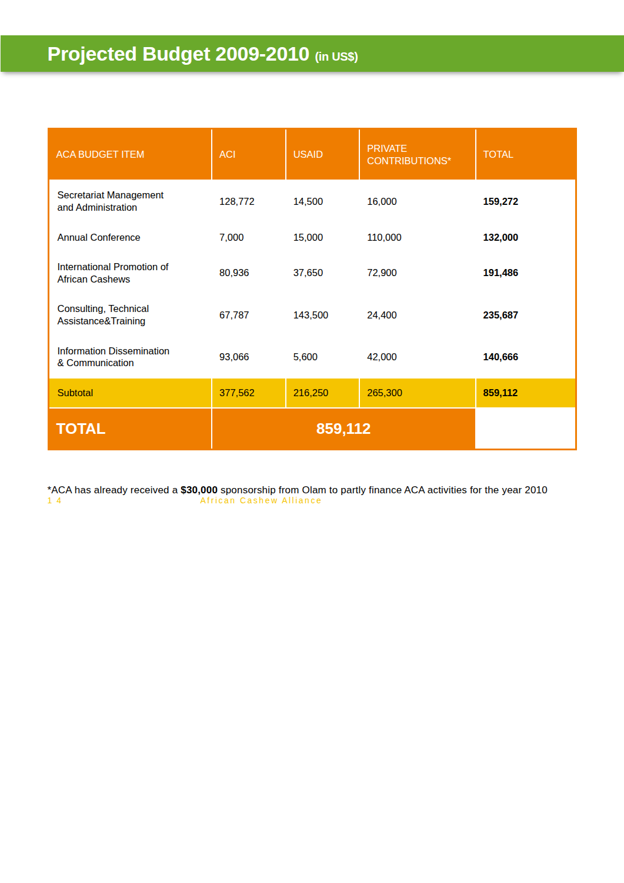Projected Budget 2009-2010 (in US$)
| ACA BUDGET ITEM | ACI | USAID | PRIVATE CONTRIBUTIONS* | TOTAL |
| --- | --- | --- | --- | --- |
| Secretariat Management and Administration | 128,772 | 14,500 | 16,000 | 159,272 |
| Annual Conference | 7,000 | 15,000 | 110,000 | 132,000 |
| International Promotion of African Cashews | 80,936 | 37,650 | 72,900 | 191,486 |
| Consulting, Technical Assistance&Training | 67,787 | 143,500 | 24,400 | 235,687 |
| Information Dissemination & Communication | 93,066 | 5,600 | 42,000 | 140,666 |
| Subtotal | 377,562 | 216,250 | 265,300 | 859,112 |
| TOTAL | 859,112 | |
*ACA has already received a $30,000 sponsorship from Olam to partly finance ACA activities for the year 2010
1 4
African Cashew Alliance